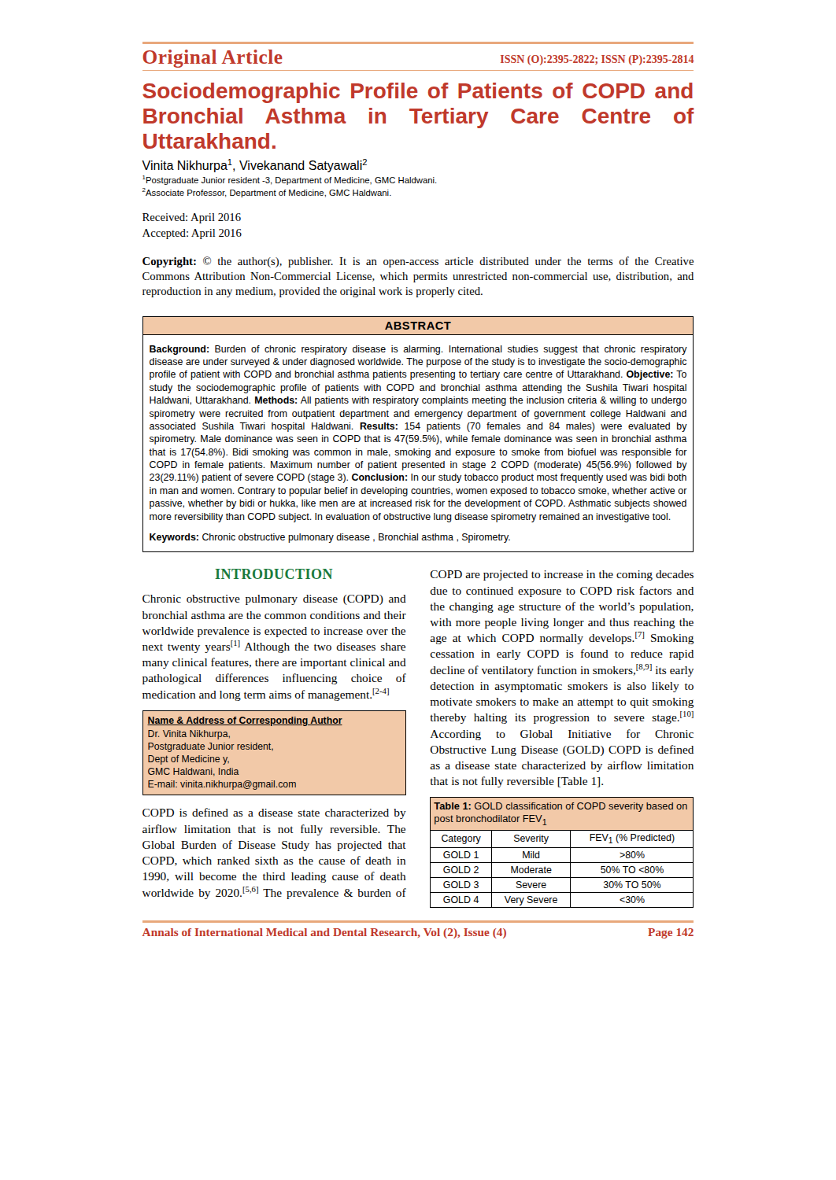Original Article
ISSN (O):2395-2822; ISSN (P):2395-2814
Sociodemographic Profile of Patients of COPD and Bronchial Asthma in Tertiary Care Centre of Uttarakhand.
Vinita Nikhurpa1, Vivekanand Satyawali2
1Postgraduate Junior resident -3, Department of Medicine, GMC Haldwani.
2Associate Professor, Department of Medicine, GMC Haldwani.
Received: April 2016
Accepted: April 2016
Copyright: © the author(s), publisher. It is an open-access article distributed under the terms of the Creative Commons Attribution Non-Commercial License, which permits unrestricted non-commercial use, distribution, and reproduction in any medium, provided the original work is properly cited.
ABSTRACT
Background: Burden of chronic respiratory disease is alarming. International studies suggest that chronic respiratory disease are under surveyed & under diagnosed worldwide. The purpose of the study is to investigate the socio-demographic profile of patient with COPD and bronchial asthma patients presenting to tertiary care centre of Uttarakhand. Objective: To study the sociodemographic profile of patients with COPD and bronchial asthma attending the Sushila Tiwari hospital Haldwani, Uttarakhand. Methods: All patients with respiratory complaints meeting the inclusion criteria & willing to undergo spirometry were recruited from outpatient department and emergency department of government college Haldwani and associated Sushila Tiwari hospital Haldwani. Results: 154 patients (70 females and 84 males) were evaluated by spirometry. Male dominance was seen in COPD that is 47(59.5%), while female dominance was seen in bronchial asthma that is 17(54.8%). Bidi smoking was common in male, smoking and exposure to smoke from biofuel was responsible for COPD in female patients. Maximum number of patient presented in stage 2 COPD (moderate) 45(56.9%) followed by 23(29.11%) patient of severe COPD (stage 3). Conclusion: In our study tobacco product most frequently used was bidi both in man and women. Contrary to popular belief in developing countries, women exposed to tobacco smoke, whether active or passive, whether by bidi or hukka, like men are at increased risk for the development of COPD. Asthmatic subjects showed more reversibility than COPD subject. In evaluation of obstructive lung disease spirometry remained an investigative tool.
Keywords: Chronic obstructive pulmonary disease , Bronchial asthma , Spirometry.
INTRODUCTION
Chronic obstructive pulmonary disease (COPD) and bronchial asthma are the common conditions and their worldwide prevalence is expected to increase over the next twenty years[1] Although the two diseases share many clinical features, there are important clinical and pathological differences influencing choice of medication and long term aims of management.[2-4]
Name & Address of Corresponding Author Dr. Vinita Nikhurpa,
Postgraduate Junior resident,
Dept of Medicine y,
GMC Haldwani, India
E-mail: vinita.nikhurpa@gmail.com
COPD is defined as a disease state characterized by airflow limitation that is not fully reversible. The Global Burden of Disease Study has projected that COPD, which ranked sixth as the cause of death in 1990, will become the third leading cause of death worldwide by 2020.[5,6] The prevalence & burden of COPD are projected to increase in the coming decades due to continued exposure to COPD risk factors and the changing age structure of the world’s population, with more people living longer and thus reaching the age at which COPD normally develops.[7] Smoking cessation in early COPD is found to reduce rapid decline of ventilatory function in smokers,[8,9] its early detection in asymptomatic smokers is also likely to motivate smokers to make an attempt to quit smoking thereby halting its progression to severe stage.[10] According to Global Initiative for Chronic Obstructive Lung Disease (GOLD) COPD is defined as a disease state characterized by airflow limitation that is not fully reversible [Table 1].
Table 1: GOLD classification of COPD severity based on post bronchodilator FEV 1
| Category | Severity | FEV 1 (% Predicted) |
| --- | --- | --- |
| GOLD 1 | Mild | >80% |
| GOLD 2 | Moderate | 50% TO <80% |
| GOLD 3 | Severe | 30% TO 50% |
| GOLD 4 | Very Severe | <30% |
Annals of International Medical and Dental Research, Vol (2), Issue (4)
Page 142